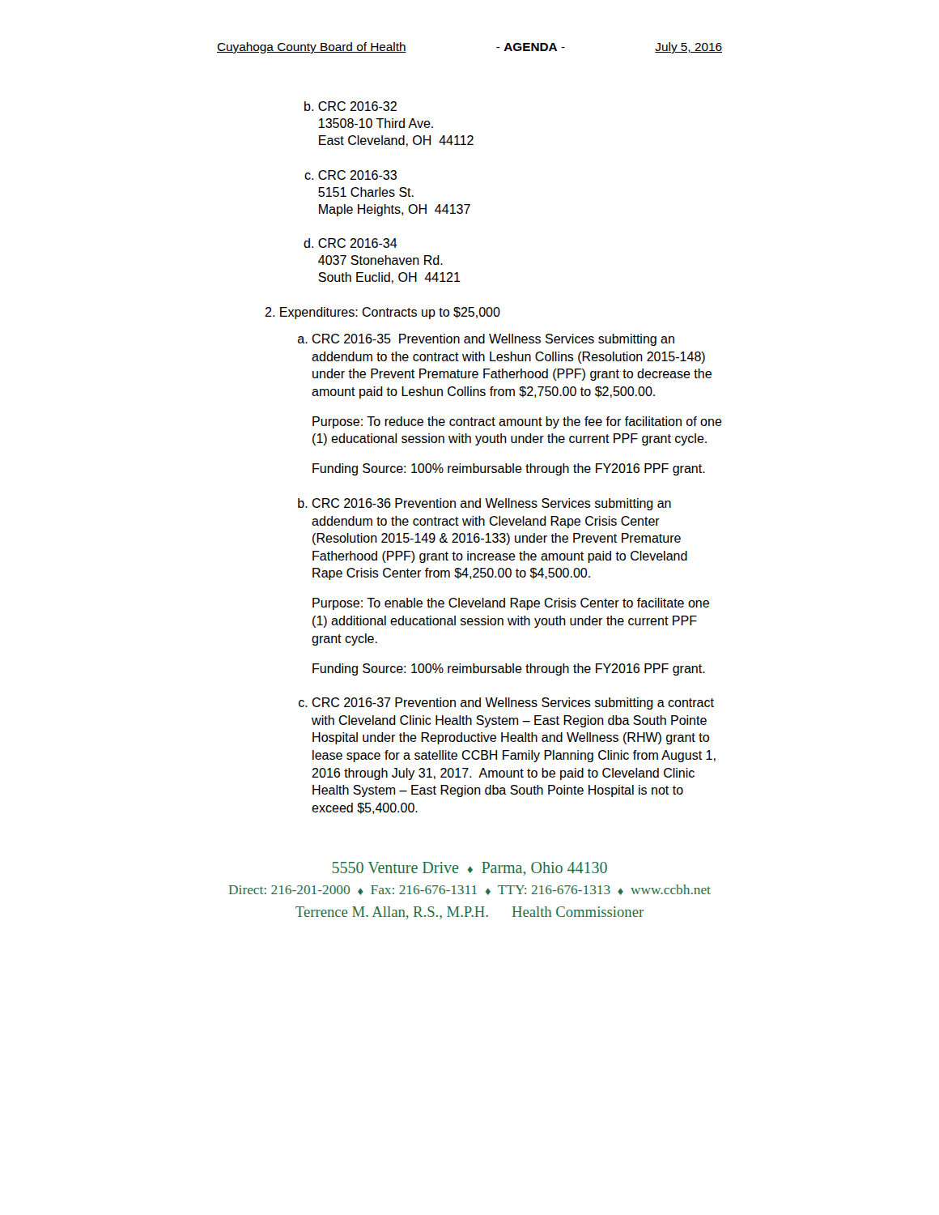Cuyahoga County Board of Health
- AGENDA -
July 5, 2016
CRC 2016-32
13508-10 Third Ave.
East Cleveland, OH 44112
CRC 2016-33
5151 Charles St.
Maple Heights, OH 44137
CRC 2016-34
4037 Stonehaven Rd.
South Euclid, OH 44121
Expenditures: Contracts up to $25,000
CRC 2016-35 Prevention and Wellness Services submitting an addendum to the contract with Leshun Collins (Resolution 2015-148) under the Prevent Premature Fatherhood (PPF) grant to decrease the amount paid to Leshun Collins from $2,750.00 to $2,500.00.
Purpose: To reduce the contract amount by the fee for facilitation of one (1) educational session with youth under the current PPF grant cycle.
Funding Source: 100% reimbursable through the FY2016 PPF grant.
CRC 2016-36 Prevention and Wellness Services submitting an addendum to the contract with Cleveland Rape Crisis Center (Resolution 2015-149 & 2016-133) under the Prevent Premature Fatherhood (PPF) grant to increase the amount paid to Cleveland Rape Crisis Center from $4,250.00 to $4,500.00.
Purpose: To enable the Cleveland Rape Crisis Center to facilitate one (1) additional educational session with youth under the current PPF grant cycle.
Funding Source: 100% reimbursable through the FY2016 PPF grant.
CRC 2016-37 Prevention and Wellness Services submitting a contract with Cleveland Clinic Health System – East Region dba South Pointe Hospital under the Reproductive Health and Wellness (RHW) grant to lease space for a satellite CCBH Family Planning Clinic from August 1, 2016 through July 31, 2017. Amount to be paid to Cleveland Clinic Health System – East Region dba South Pointe Hospital is not to exceed $5,400.00.
5550 Venture Drive ♦ Parma, Ohio 44130
Direct: 216-201-2000 ♦ Fax: 216-676-1311 ♦ TTY: 216-676-1313 ♦ www.ccbh.net
Terrence M. Allan, R.S., M.P.H. Health Commissioner